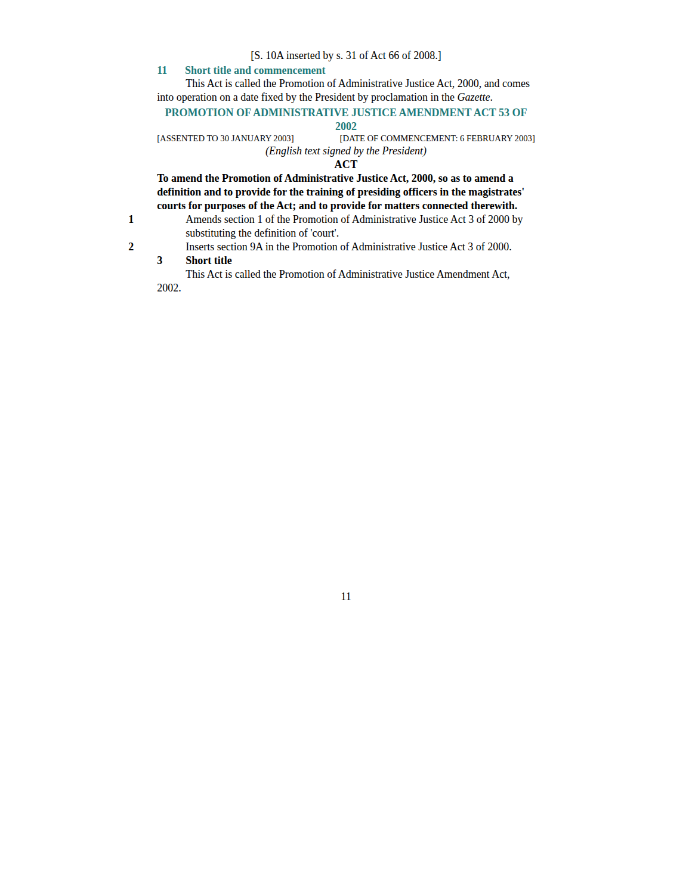[S. 10A inserted by s. 31 of Act 66 of 2008.]
11 Short title and commencement
This Act is called the Promotion of Administrative Justice Act, 2000, and comes into operation on a date fixed by the President by proclamation in the Gazette.
PROMOTION OF ADMINISTRATIVE JUSTICE AMENDMENT ACT 53 OF 2002
[ASSENTED TO 30 JANUARY 2003] [DATE OF COMMENCEMENT: 6 FEBRUARY 2003]
(English text signed by the President)
ACT
To amend the Promotion of Administrative Justice Act, 2000, so as to amend a definition and to provide for the training of presiding officers in the magistrates' courts for purposes of the Act; and to provide for matters connected therewith.
1 Amends section 1 of the Promotion of Administrative Justice Act 3 of 2000 by substituting the definition of 'court'.
2 Inserts section 9A in the Promotion of Administrative Justice Act 3 of 2000.
3 Short title
This Act is called the Promotion of Administrative Justice Amendment Act, 2002.
11